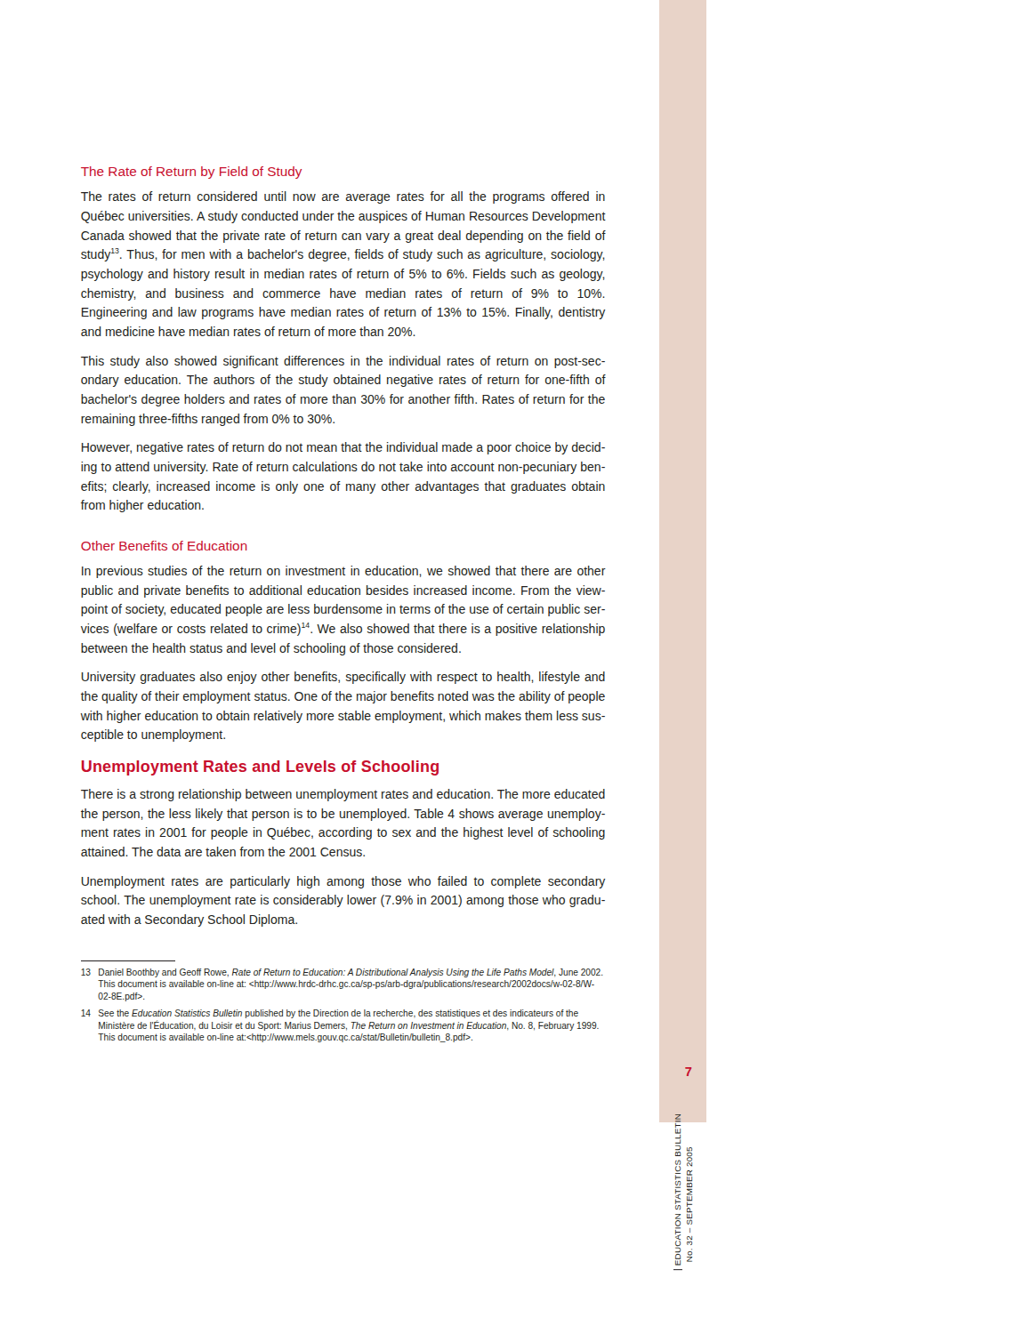EDUCATION STATISTICS BULLETIN
No. 32 – SEPTEMBER 2005
7
The Rate of Return by Field of Study
The rates of return considered until now are average rates for all the programs offered in Québec universities. A study conducted under the auspices of Human Resources Development Canada showed that the private rate of return can vary a great deal depending on the field of study13. Thus, for men with a bachelor's degree, fields of study such as agriculture, sociology, psychology and history result in median rates of return of 5% to 6%. Fields such as geology, chemistry, and business and commerce have median rates of return of 9% to 10%. Engineering and law programs have median rates of return of 13% to 15%. Finally, dentistry and medicine have median rates of return of more than 20%.
This study also showed significant differences in the individual rates of return on post-secondary education. The authors of the study obtained negative rates of return for one-fifth of bachelor's degree holders and rates of more than 30% for another fifth. Rates of return for the remaining three-fifths ranged from 0% to 30%.
However, negative rates of return do not mean that the individual made a poor choice by deciding to attend university. Rate of return calculations do not take into account non-pecuniary benefits; clearly, increased income is only one of many other advantages that graduates obtain from higher education.
Other Benefits of Education
In previous studies of the return on investment in education, we showed that there are other public and private benefits to additional education besides increased income. From the viewpoint of society, educated people are less burdensome in terms of the use of certain public services (welfare or costs related to crime)14. We also showed that there is a positive relationship between the health status and level of schooling of those considered.
University graduates also enjoy other benefits, specifically with respect to health, lifestyle and the quality of their employment status. One of the major benefits noted was the ability of people with higher education to obtain relatively more stable employment, which makes them less susceptible to unemployment.
Unemployment Rates and Levels of Schooling
There is a strong relationship between unemployment rates and education. The more educated the person, the less likely that person is to be unemployed. Table 4 shows average unemployment rates in 2001 for people in Québec, according to sex and the highest level of schooling attained. The data are taken from the 2001 Census.
Unemployment rates are particularly high among those who failed to complete secondary school. The unemployment rate is considerably lower (7.9% in 2001) among those who graduated with a Secondary School Diploma.
13
Daniel Boothby and Geoff Rowe, Rate of Return to Education: A Distributional Analysis Using the Life Paths Model, June 2002. This document is available on-line at: <http://www.hrdc-drhc.gc.ca/sp-ps/arb-dgra/publications/research/2002docs/w-02-8/W-02-8E.pdf>.
14
See the Education Statistics Bulletin published by the Direction de la recherche, des statistiques et des indicateurs of the Ministère de l'Éducation, du Loisir et du Sport: Marius Demers, The Return on Investment in Education, No. 8, February 1999. This document is available on-line at:<http://www.mels.gouv.qc.ca/stat/Bulletin/bulletin_8.pdf>.